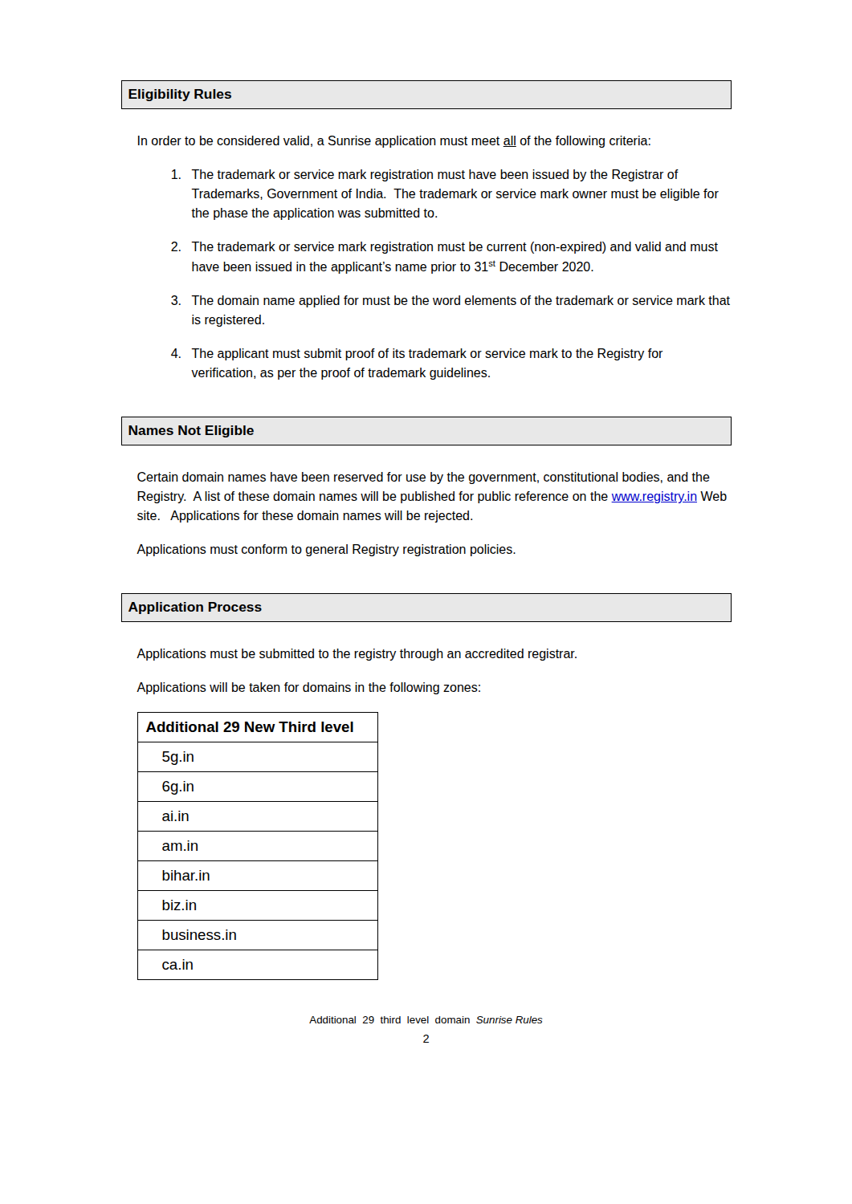Eligibility Rules
In order to be considered valid, a Sunrise application must meet all of the following criteria:
The trademark or service mark registration must have been issued by the Registrar of Trademarks, Government of India. The trademark or service mark owner must be eligible for the phase the application was submitted to.
The trademark or service mark registration must be current (non-expired) and valid and must have been issued in the applicant’s name prior to 31st December 2020.
The domain name applied for must be the word elements of the trademark or service mark that is registered.
The applicant must submit proof of its trademark or service mark to the Registry for verification, as per the proof of trademark guidelines.
Names Not Eligible
Certain domain names have been reserved for use by the government, constitutional bodies, and the Registry. A list of these domain names will be published for public reference on the www.registry.in Web site. Applications for these domain names will be rejected.
Applications must conform to general Registry registration policies.
Application Process
Applications must be submitted to the registry through an accredited registrar.
Applications will be taken for domains in the following zones:
| Additional 29 New Third level |
| --- |
| 5g.in |
| 6g.in |
| ai.in |
| am.in |
| bihar.in |
| biz.in |
| business.in |
| ca.in |
Additional 29 third level domain Sunrise Rules
2